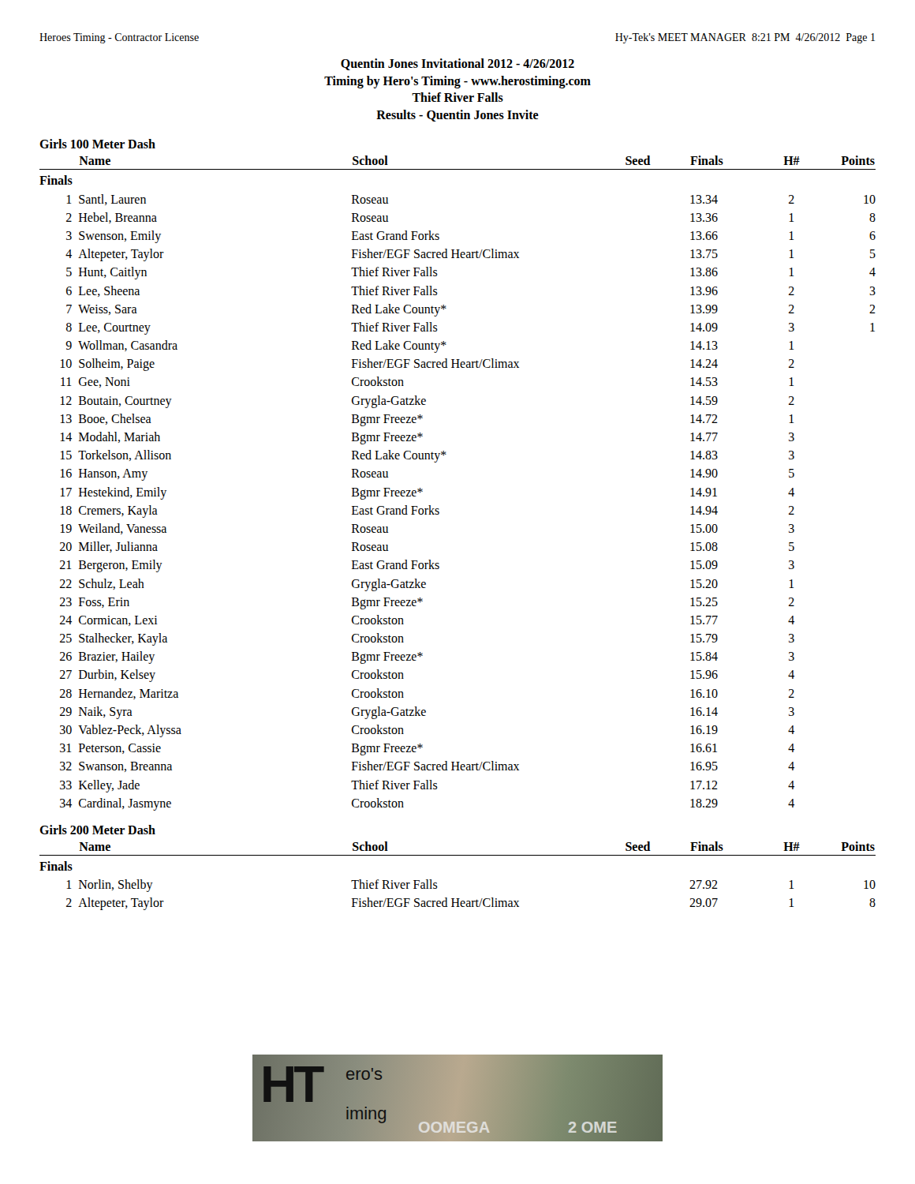Heroes Timing - Contractor License
Hy-Tek's MEET MANAGER 8:21 PM 4/26/2012 Page 1
Quentin Jones Invitational 2012 - 4/26/2012
Timing by Hero's Timing - www.herostiming.com
Thief River Falls
Results - Quentin Jones Invite
Girls 100 Meter Dash
| | Name | School | Seed | Finals | H# | Points |
| --- | --- | --- | --- | --- | --- | --- |
| Finals |
| 1 | Santl, Lauren | Roseau | | 13.34 | 2 | 10 |
| 2 | Hebel, Breanna | Roseau | | 13.36 | 1 | 8 |
| 3 | Swenson, Emily | East Grand Forks | | 13.66 | 1 | 6 |
| 4 | Altepeter, Taylor | Fisher/EGF Sacred Heart/Climax | | 13.75 | 1 | 5 |
| 5 | Hunt, Caitlyn | Thief River Falls | | 13.86 | 1 | 4 |
| 6 | Lee, Sheena | Thief River Falls | | 13.96 | 2 | 3 |
| 7 | Weiss, Sara | Red Lake County* | | 13.99 | 2 | 2 |
| 8 | Lee, Courtney | Thief River Falls | | 14.09 | 3 | 1 |
| 9 | Wollman, Casandra | Red Lake County* | | 14.13 | 1 | |
| 10 | Solheim, Paige | Fisher/EGF Sacred Heart/Climax | | 14.24 | 2 | |
| 11 | Gee, Noni | Crookston | | 14.53 | 1 | |
| 12 | Boutain, Courtney | Grygla-Gatzke | | 14.59 | 2 | |
| 13 | Booe, Chelsea | Bgmr Freeze* | | 14.72 | 1 | |
| 14 | Modahl, Mariah | Bgmr Freeze* | | 14.77 | 3 | |
| 15 | Torkelson, Allison | Red Lake County* | | 14.83 | 3 | |
| 16 | Hanson, Amy | Roseau | | 14.90 | 5 | |
| 17 | Hestekind, Emily | Bgmr Freeze* | | 14.91 | 4 | |
| 18 | Cremers, Kayla | East Grand Forks | | 14.94 | 2 | |
| 19 | Weiland, Vanessa | Roseau | | 15.00 | 3 | |
| 20 | Miller, Julianna | Roseau | | 15.08 | 5 | |
| 21 | Bergeron, Emily | East Grand Forks | | 15.09 | 3 | |
| 22 | Schulz, Leah | Grygla-Gatzke | | 15.20 | 1 | |
| 23 | Foss, Erin | Bgmr Freeze* | | 15.25 | 2 | |
| 24 | Cormican, Lexi | Crookston | | 15.77 | 4 | |
| 25 | Stalhecker, Kayla | Crookston | | 15.79 | 3 | |
| 26 | Brazier, Hailey | Bgmr Freeze* | | 15.84 | 3 | |
| 27 | Durbin, Kelsey | Crookston | | 15.96 | 4 | |
| 28 | Hernandez, Maritza | Crookston | | 16.10 | 2 | |
| 29 | Naik, Syra | Grygla-Gatzke | | 16.14 | 3 | |
| 30 | Vablez-Peck, Alyssa | Crookston | | 16.19 | 4 | |
| 31 | Peterson, Cassie | Bgmr Freeze* | | 16.61 | 4 | |
| 32 | Swanson, Breanna | Fisher/EGF Sacred Heart/Climax | | 16.95 | 4 | |
| 33 | Kelley, Jade | Thief River Falls | | 17.12 | 4 | |
| 34 | Cardinal, Jasmyne | Crookston | | 18.29 | 4 | |
Girls 200 Meter Dash
| | Name | School | Seed | Finals | H# | Points |
| --- | --- | --- | --- | --- | --- | --- |
| Finals |
| 1 | Norlin, Shelby | Thief River Falls | | 27.92 | 1 | 10 |
| 2 | Altepeter, Taylor | Fisher/EGF Sacred Heart/Climax | | 29.07 | 1 | 8 |
HT
ero's
iming
OOMEGA
2 OME